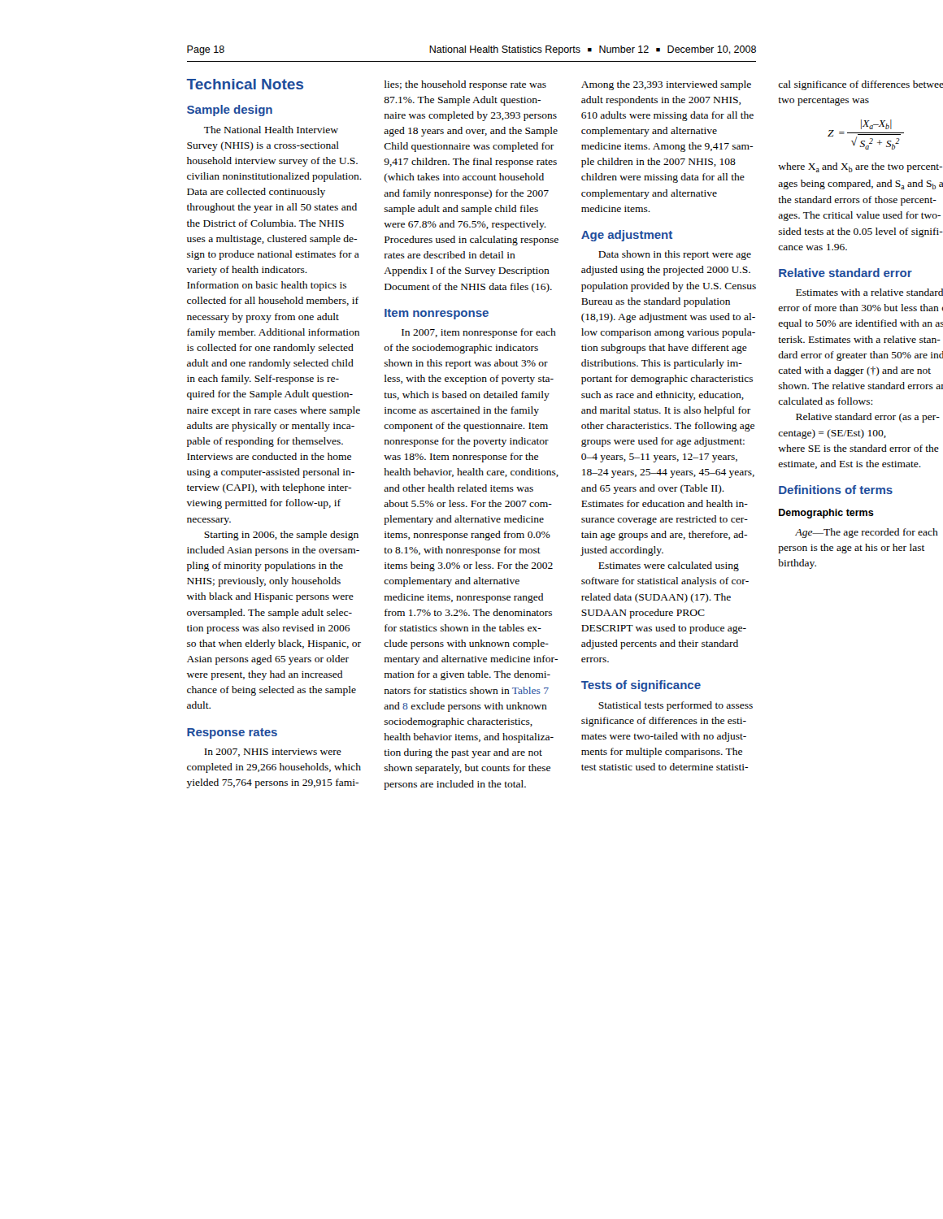Page 18
National Health Statistics Reports ■ Number 12 ■ December 10, 2008
Technical Notes
Sample design
The National Health Interview Survey (NHIS) is a cross-sectional household interview survey of the U.S. civilian noninstitutionalized population. Data are collected continuously throughout the year in all 50 states and the District of Columbia. The NHIS uses a multistage, clustered sample design to produce national estimates for a variety of health indicators. Information on basic health topics is collected for all household members, if necessary by proxy from one adult family member. Additional information is collected for one randomly selected adult and one randomly selected child in each family. Self-response is required for the Sample Adult questionnaire except in rare cases where sample adults are physically or mentally incapable of responding for themselves. Interviews are conducted in the home using a computer-assisted personal interview (CAPI), with telephone interviewing permitted for follow-up, if necessary.
Starting in 2006, the sample design included Asian persons in the oversampling of minority populations in the NHIS; previously, only households with black and Hispanic persons were oversampled. The sample adult selection process was also revised in 2006 so that when elderly black, Hispanic, or Asian persons aged 65 years or older were present, they had an increased chance of being selected as the sample adult.
Response rates
In 2007, NHIS interviews were completed in 29,266 households, which yielded 75,764 persons in 29,915 families; the household response rate was 87.1%. The Sample Adult questionnaire was completed by 23,393 persons aged 18 years and over, and the Sample Child questionnaire was completed for 9,417 children. The final response rates (which takes into account household and family nonresponse) for the 2007 sample adult and sample child files were 67.8% and 76.5%, respectively. Procedures used in calculating response rates are described in detail in Appendix I of the Survey Description Document of the NHIS data files (16).
Item nonresponse
In 2007, item nonresponse for each of the sociodemographic indicators shown in this report was about 3% or less, with the exception of poverty status, which is based on detailed family income as ascertained in the family component of the questionnaire. Item nonresponse for the poverty indicator was 18%. Item nonresponse for the health behavior, health care, conditions, and other health related items was about 5.5% or less. For the 2007 complementary and alternative medicine items, nonresponse ranged from 0.0% to 8.1%, with nonresponse for most items being 3.0% or less. For the 2002 complementary and alternative medicine items, nonresponse ranged from 1.7% to 3.2%. The denominators for statistics shown in the tables exclude persons with unknown complementary and alternative medicine information for a given table. The denominators for statistics shown in Tables 7 and 8 exclude persons with unknown sociodemographic characteristics, health behavior items, and hospitalization during the past year and are not shown separately, but counts for these persons are included in the total. Among the 23,393 interviewed sample adult respondents in the 2007 NHIS, 610 adults were missing data for all the complementary and alternative medicine items. Among the 9,417 sample children in the 2007 NHIS, 108 children were missing data for all the complementary and alternative medicine items.
Age adjustment
Data shown in this report were age adjusted using the projected 2000 U.S. population provided by the U.S. Census Bureau as the standard population (18,19). Age adjustment was used to allow comparison among various population subgroups that have different age distributions. This is particularly important for demographic characteristics such as race and ethnicity, education, and marital status. It is also helpful for other characteristics. The following age groups were used for age adjustment: 0–4 years, 5–11 years, 12–17 years, 18–24 years, 25–44 years, 45–64 years, and 65 years and over (Table II). Estimates for education and health insurance coverage are restricted to certain age groups and are, therefore, adjusted accordingly.
Estimates were calculated using software for statistical analysis of correlated data (SUDAAN) (17). The SUDAAN procedure PROC DESCRIPT was used to produce age-adjusted percents and their standard errors.
Tests of significance
Statistical tests performed to assess significance of differences in the estimates were two-tailed with no adjustments for multiple comparisons. The test statistic used to determine statistical significance of differences between two percentages was
Z= |Xa–Xb| Sa2 + Sb2
where Xa and Xb are the two percentages being compared, and Sa and Sb are the standard errors of those percentages. The critical value used for two-sided tests at the 0.05 level of significance was 1.96.
Relative standard error
Estimates with a relative standard error of more than 30% but less than or equal to 50% are identified with an asterisk. Estimates with a relative standard error of greater than 50% are indicated with a dagger (†) and are not shown. The relative standard errors are calculated as follows:
Relative standard error (as a percentage) = (SE/Est) 100,
where SE is the standard error of the estimate, and Est is the estimate.
Definitions of terms
Demographic terms
Age—The age recorded for each person is the age at his or her last birthday.